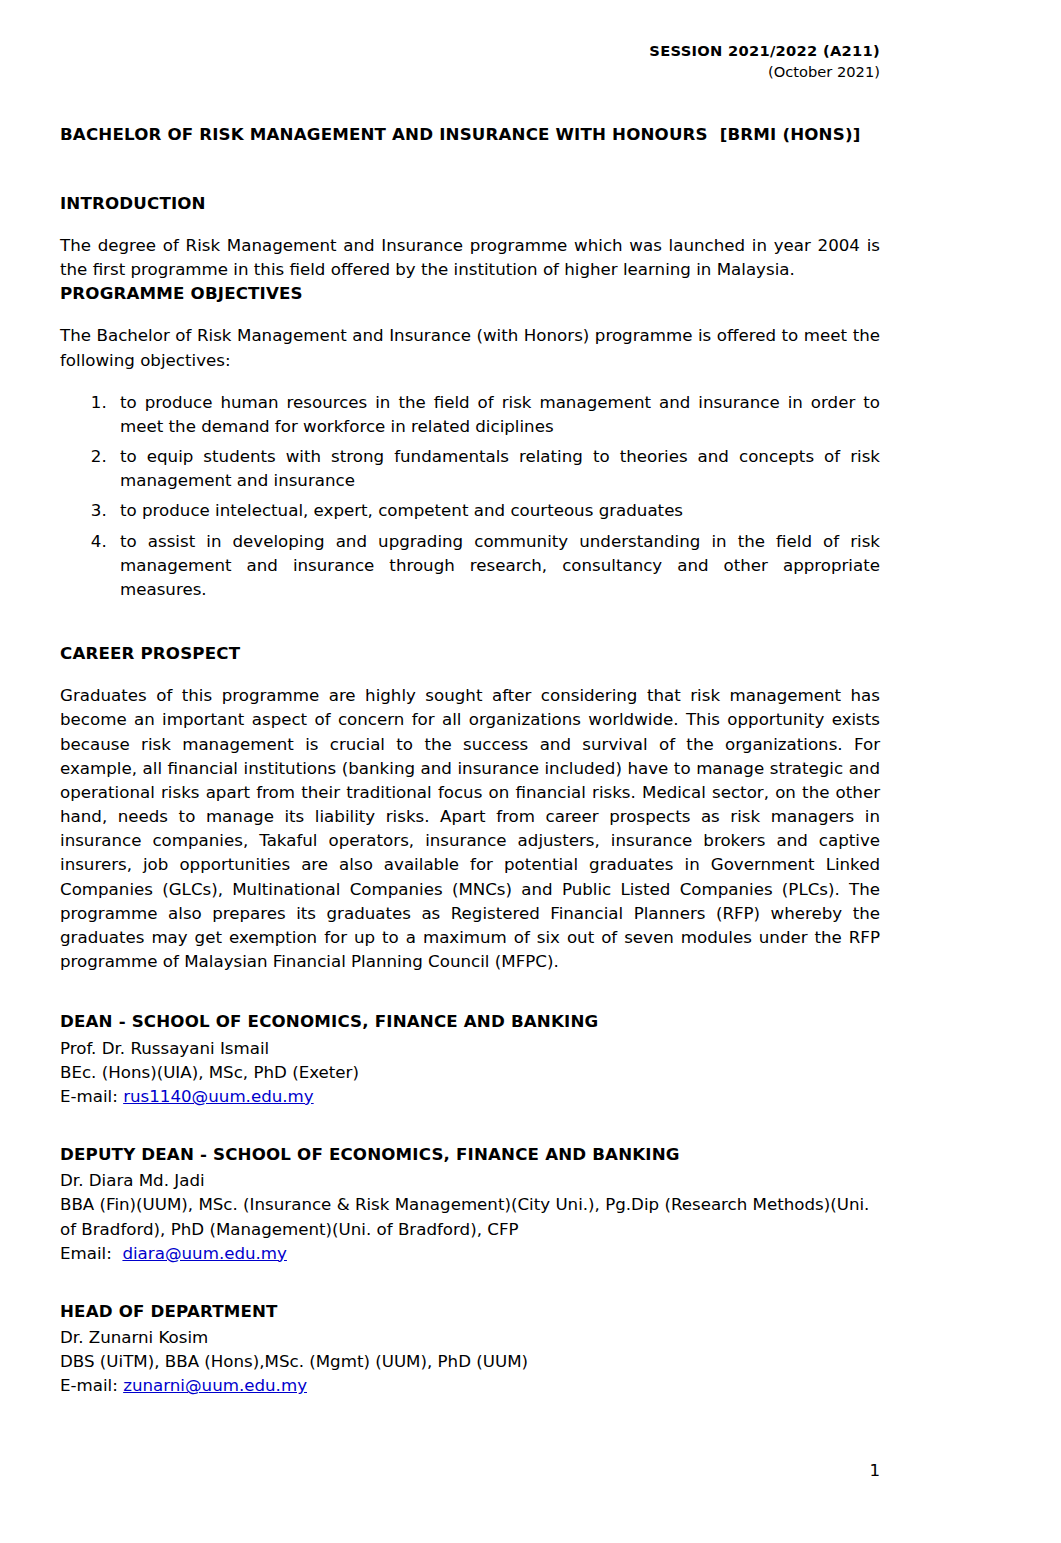SESSION 2021/2022 (A211)
(October 2021)
BACHELOR OF RISK MANAGEMENT AND INSURANCE WITH HONOURS [BRMI (HONS)]
INTRODUCTION
The degree of Risk Management and Insurance programme which was launched in year 2004 is the first programme in this field offered by the institution of higher learning in Malaysia.
PROGRAMME OBJECTIVES
The Bachelor of Risk Management and Insurance (with Honors) programme is offered to meet the following objectives:
to produce human resources in the field of risk management and insurance in order to meet the demand for workforce in related diciplines
to equip students with strong fundamentals relating to theories and concepts of risk management and insurance
to produce intelectual, expert, competent and courteous graduates
to assist in developing and upgrading community understanding in the field of risk management and insurance through research, consultancy and other appropriate measures.
CAREER PROSPECT
Graduates of this programme are highly sought after considering that risk management has become an important aspect of concern for all organizations worldwide. This opportunity exists because risk management is crucial to the success and survival of the organizations. For example, all financial institutions (banking and insurance included) have to manage strategic and operational risks apart from their traditional focus on financial risks. Medical sector, on the other hand, needs to manage its liability risks. Apart from career prospects as risk managers in insurance companies, Takaful operators, insurance adjusters, insurance brokers and captive insurers, job opportunities are also available for potential graduates in Government Linked Companies (GLCs), Multinational Companies (MNCs) and Public Listed Companies (PLCs). The programme also prepares its graduates as Registered Financial Planners (RFP) whereby the graduates may get exemption for up to a maximum of six out of seven modules under the RFP programme of Malaysian Financial Planning Council (MFPC).
DEAN - SCHOOL OF ECONOMICS, FINANCE AND BANKING
Prof. Dr. Russayani Ismail
BEc. (Hons)(UIA), MSc, PhD (Exeter)
E-mail: rus1140@uum.edu.my
DEPUTY DEAN - SCHOOL OF ECONOMICS, FINANCE AND BANKING
Dr. Diara Md. Jadi
BBA (Fin)(UUM), MSc. (Insurance & Risk Management)(City Uni.), Pg.Dip (Research Methods)(Uni. of Bradford), PhD (Management)(Uni. of Bradford), CFP
Email: diara@uum.edu.my
HEAD OF DEPARTMENT
Dr. Zunarni Kosim
DBS (UiTM), BBA (Hons),MSc. (Mgmt) (UUM), PhD (UUM)
E-mail: zunarni@uum.edu.my
1